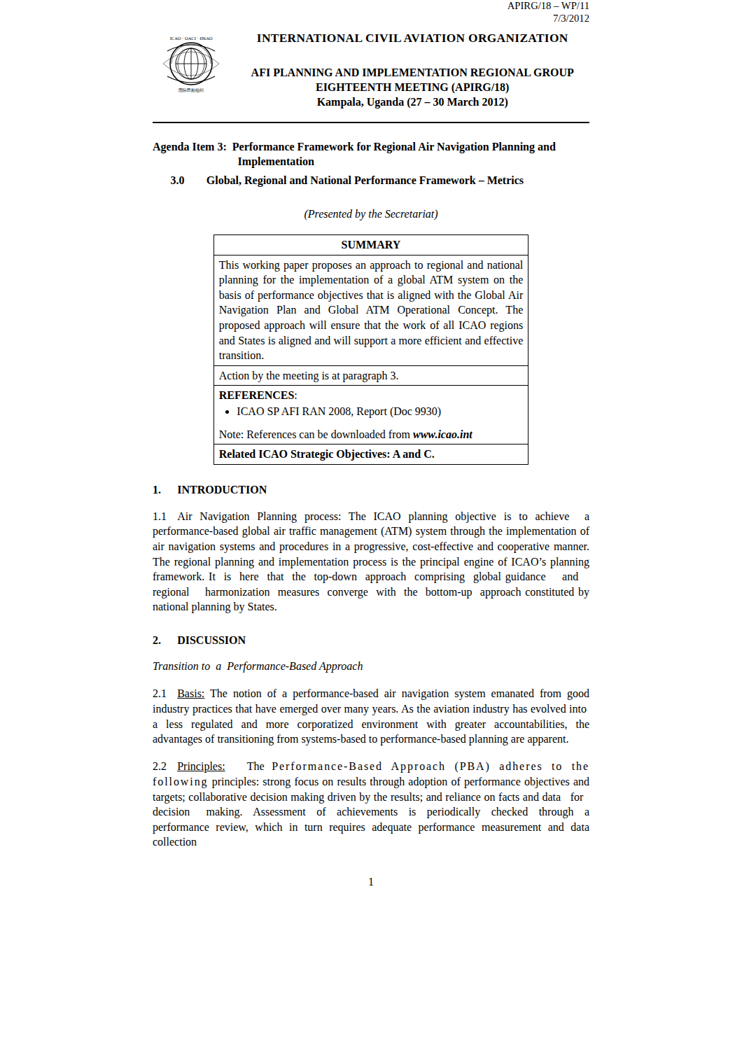APIRG/18 – WP/11
7/3/2012
ICAO · OACI · ИКАО 国际民航组织
INTERNATIONAL CIVIL AVIATION ORGANIZATION
AFI PLANNING AND IMPLEMENTATION REGIONAL GROUP
EIGHTEENTH MEETING (APIRG/18)
Kampala, Uganda (27 – 30 March 2012)
Agenda Item 3: Performance Framework for Regional Air Navigation Planning and Implementation 3.0 Global, Regional and National Performance Framework – Metrics
(Presented by the Secretariat)
| SUMMARY |
| This working paper proposes an approach to regional and national planning for the implementation of a global ATM system on the basis of performance objectives that is aligned with the Global Air Navigation Plan and Global ATM Operational Concept. The proposed approach will ensure that the work of all ICAO regions and States is aligned and will support a more efficient and effective transition. |
| Action by the meeting is at paragraph 3. |
| REFERENCES : ICAO SP AFI RAN 2008, Report (Doc 9930) Note: References can be downloaded from www.icao.int |
| Related ICAO Strategic Objectives: A and C. |
1. INTRODUCTION
1.1 Air Navigation Planning process: The ICAO planning objective is to achieve a performance-based global air traffic management (ATM) system through the implementation of air navigation systems and procedures in a progressive, cost-effective and cooperative manner. The regional planning and implementation process is the principal engine of ICAO’s planning framework. It is here that the top-down approach comprising global guidance and regional harmonization measures converge with the bottom-up approach constituted by national planning by States.
2. DISCUSSION
Transition to a Performance-Based Approach
2.1 Basis: The notion of a performance-based air navigation system emanated from good industry practices that have emerged over many years. As the aviation industry has evolved into a less regulated and more corporatized environment with greater accountabilities, the advantages of transitioning from systems-based to performance-based planning are apparent.
2.2 Principles: The Performance-Based Approach (PBA) adheres to the following principles: strong focus on results through adoption of performance objectives and targets; collaborative decision making driven by the results; and reliance on facts and data for decision making. Assessment of achievements is periodically checked through a performance review, which in turn requires adequate performance measurement and data collection
1